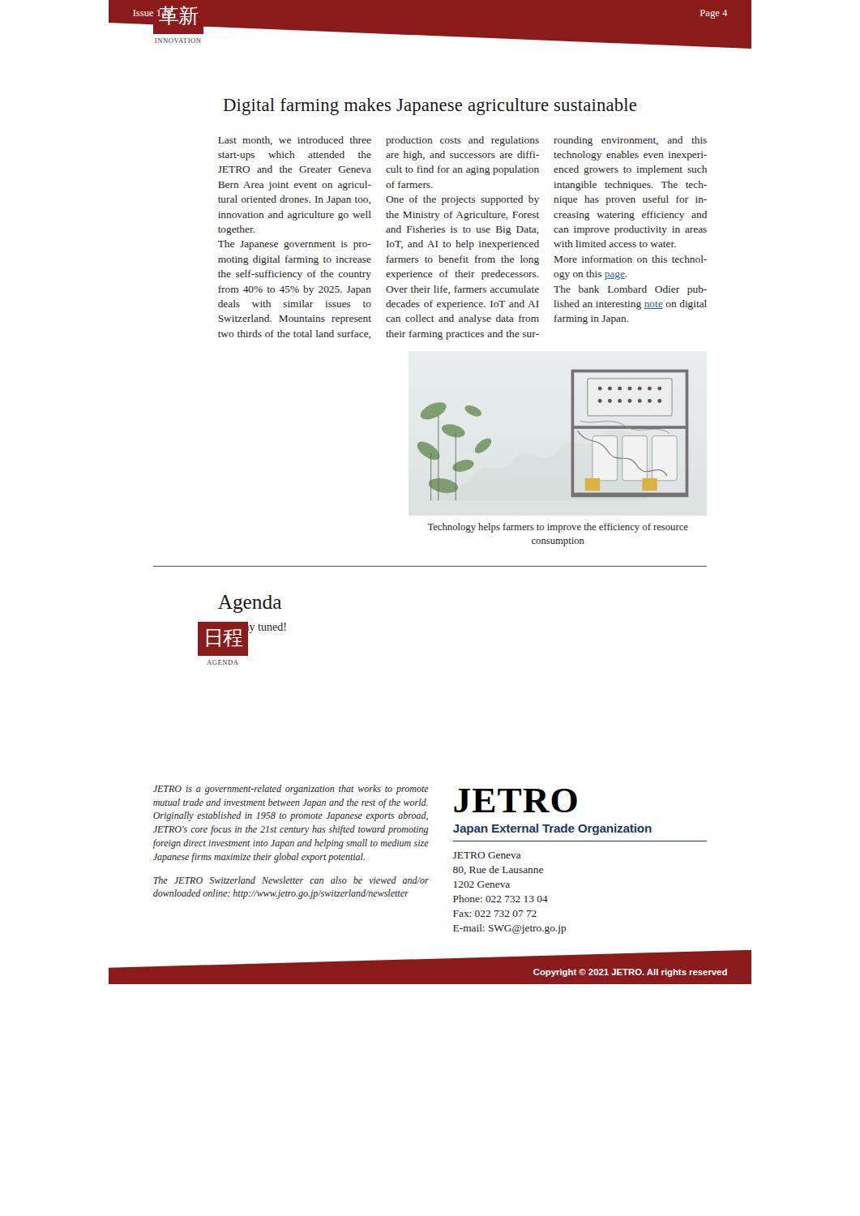Issue 145
Page 4
Digital farming makes Japanese agriculture sustainable
革新
INNOVATION
Last month, we introduced three start-ups which attended the JETRO and the Greater Geneva Bern Area joint event on agricultural oriented drones. In Japan too, innovation and agriculture go well together.
The Japanese government is promoting digital farming to increase the self-sufficiency of the country from 40% to 45% by 2025. Japan deals with similar issues to Switzerland. Mountains represent two thirds of the total land surface, production costs and regulations are high, and successors are difficult to find for an aging population of farmers.
One of the projects supported by the Ministry of Agriculture, Forest and Fisheries is to use Big Data, IoT, and AI to help inexperienced farmers to benefit from the long experience of their predecessors. Over their life, farmers accumulate decades of experience. IoT and AI can collect and analyse data from their farming practices and the surrounding environment, and this technology enables even inexperienced growers to implement such intangible techniques. The technique has proven useful for increasing watering efficiency and can improve productivity in areas with limited access to water.
More information on this technology on this page.
The bank Lombard Odier published an interesting note on digital farming in Japan.
Technology helps farmers to improve the efficiency of resource consumption
日程
AGENDA
Agenda
✓Stay tuned!
JETRO is a government-related organization that works to promote mutual trade and investment between Japan and the rest of the world. Originally established in 1958 to promote Japanese exports abroad, JETRO's core focus in the 21st century has shifted toward promoting foreign direct investment into Japan and helping small to medium size Japanese firms maximize their global export potential.
The JETRO Switzerland Newsletter can also be viewed and/or downloaded online: http://www.jetro.go.jp/switzerland/newsletter
JETRO
Japan External Trade Organization
JETRO Geneva
80, Rue de Lausanne
1202 Geneva
Phone: 022 732 13 04
Fax: 022 732 07 72
E-mail: SWG@jetro.go.jp
Copyright © 2021 JETRO. All rights reserved